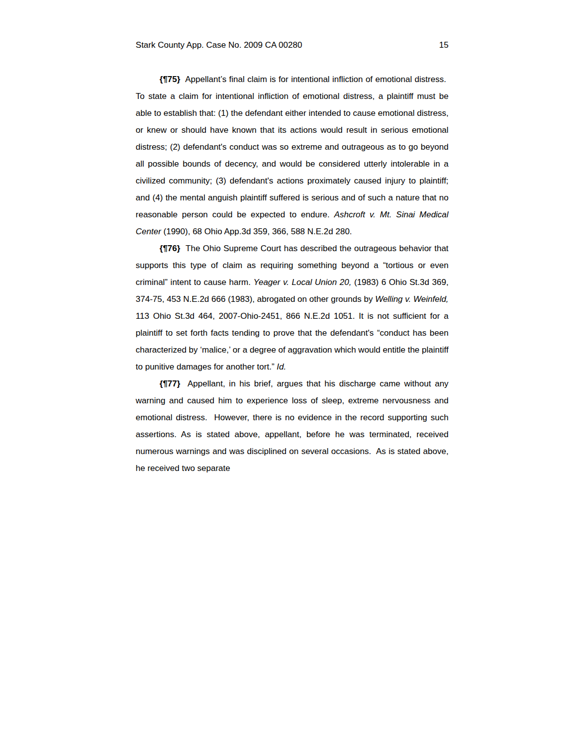Stark County App. Case No. 2009 CA 00280 15
{¶75} Appellant’s final claim is for intentional infliction of emotional distress. To state a claim for intentional infliction of emotional distress, a plaintiff must be able to establish that: (1) the defendant either intended to cause emotional distress, or knew or should have known that its actions would result in serious emotional distress; (2) defendant's conduct was so extreme and outrageous as to go beyond all possible bounds of decency, and would be considered utterly intolerable in a civilized community; (3) defendant's actions proximately caused injury to plaintiff; and (4) the mental anguish plaintiff suffered is serious and of such a nature that no reasonable person could be expected to endure. Ashcroft v. Mt. Sinai Medical Center (1990), 68 Ohio App.3d 359, 366, 588 N.E.2d 280.
{¶76} The Ohio Supreme Court has described the outrageous behavior that supports this type of claim as requiring something beyond a “tortious or even criminal” intent to cause harm. Yeager v. Local Union 20, (1983) 6 Ohio St.3d 369, 374-75, 453 N.E.2d 666 (1983), abrogated on other grounds by Welling v. Weinfeld, 113 Ohio St.3d 464, 2007-Ohio-2451, 866 N.E.2d 1051. It is not sufficient for a plaintiff to set forth facts tending to prove that the defendant's “conduct has been characterized by ‘malice,’ or a degree of aggravation which would entitle the plaintiff to punitive damages for another tort.” Id.
{¶77} Appellant, in his brief, argues that his discharge came without any warning and caused him to experience loss of sleep, extreme nervousness and emotional distress. However, there is no evidence in the record supporting such assertions. As is stated above, appellant, before he was terminated, received numerous warnings and was disciplined on several occasions. As is stated above, he received two separate